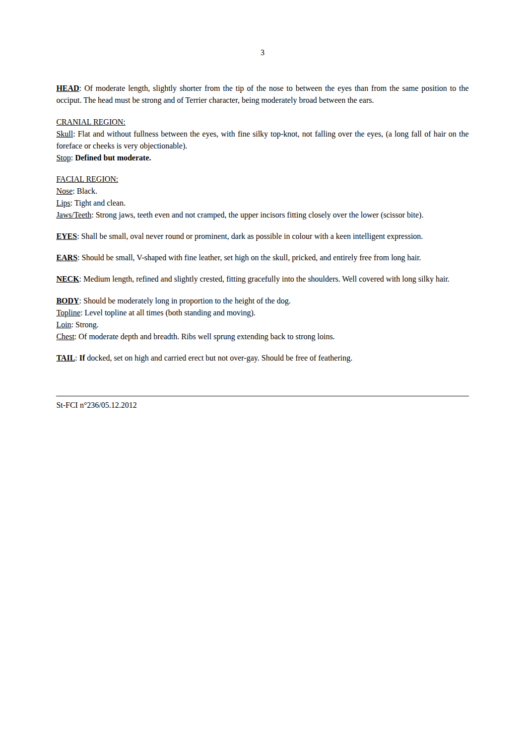3
HEAD: Of moderate length, slightly shorter from the tip of the nose to between the eyes than from the same position to the occiput. The head must be strong and of Terrier character, being moderately broad between the ears.
CRANIAL REGION:
Skull: Flat and without fullness between the eyes, with fine silky top-knot, not falling over the eyes, (a long fall of hair on the foreface or cheeks is very objectionable).
Stop: Defined but moderate.
FACIAL REGION:
Nose: Black.
Lips: Tight and clean.
Jaws/Teeth: Strong jaws, teeth even and not cramped, the upper incisors fitting closely over the lower (scissor bite).
EYES: Shall be small, oval never round or prominent, dark as possible in colour with a keen intelligent expression.
EARS: Should be small, V-shaped with fine leather, set high on the skull, pricked, and entirely free from long hair.
NECK: Medium length, refined and slightly crested, fitting gracefully into the shoulders. Well covered with long silky hair.
BODY: Should be moderately long in proportion to the height of the dog.
Topline: Level topline at all times (both standing and moving).
Loin: Strong.
Chest: Of moderate depth and breadth. Ribs well sprung extending back to strong loins.
TAIL: If docked, set on high and carried erect but not over-gay. Should be free of feathering.
St-FCI n°236/05.12.2012